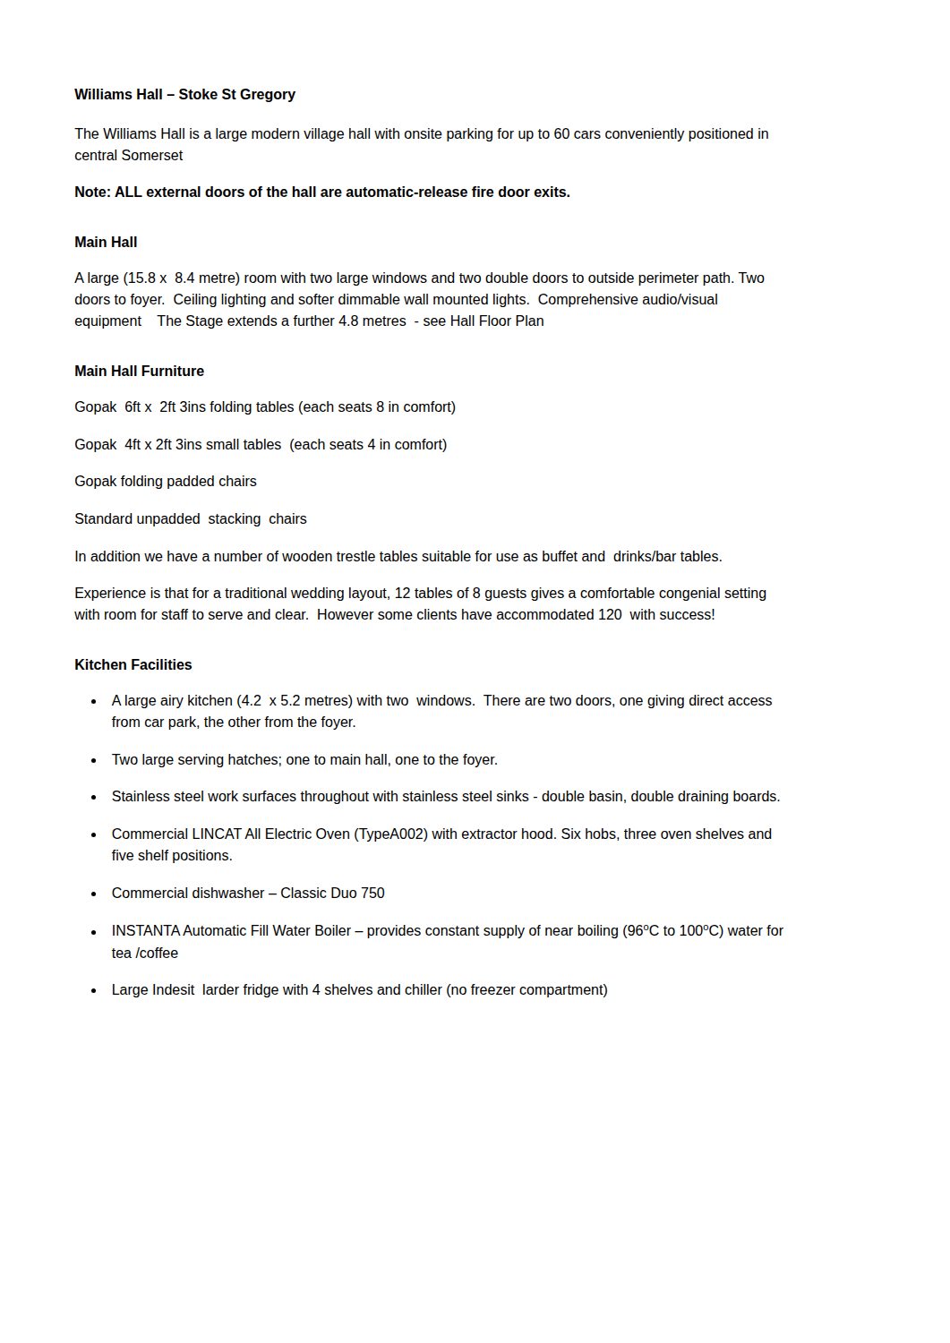Williams Hall – Stoke St Gregory
The Williams Hall is a large modern village hall with onsite parking for up to 60 cars conveniently positioned in central Somerset
Note: ALL external doors of the hall are automatic-release fire door exits.
Main Hall
A large (15.8 x 8.4 metre) room with two large windows and two double doors to outside perimeter path. Two doors to foyer. Ceiling lighting and softer dimmable wall mounted lights. Comprehensive audio/visual equipment The Stage extends a further 4.8 metres - see Hall Floor Plan
Main Hall Furniture
Gopak 6ft x 2ft 3ins folding tables (each seats 8 in comfort)
Gopak 4ft x 2ft 3ins small tables (each seats 4 in comfort)
Gopak folding padded chairs
Standard unpadded stacking chairs
In addition we have a number of wooden trestle tables suitable for use as buffet and drinks/bar tables.
Experience is that for a traditional wedding layout, 12 tables of 8 guests gives a comfortable congenial setting with room for staff to serve and clear. However some clients have accommodated 120 with success!
Kitchen Facilities
A large airy kitchen (4.2 x 5.2 metres) with two windows. There are two doors, one giving direct access from car park, the other from the foyer.
Two large serving hatches; one to main hall, one to the foyer.
Stainless steel work surfaces throughout with stainless steel sinks - double basin, double draining boards.
Commercial LINCAT All Electric Oven (TypeA002) with extractor hood. Six hobs, three oven shelves and five shelf positions.
Commercial dishwasher – Classic Duo 750
INSTANTA Automatic Fill Water Boiler – provides constant supply of near boiling (96oC to 100oC) water for tea /coffee
Large Indesit larder fridge with 4 shelves and chiller (no freezer compartment)